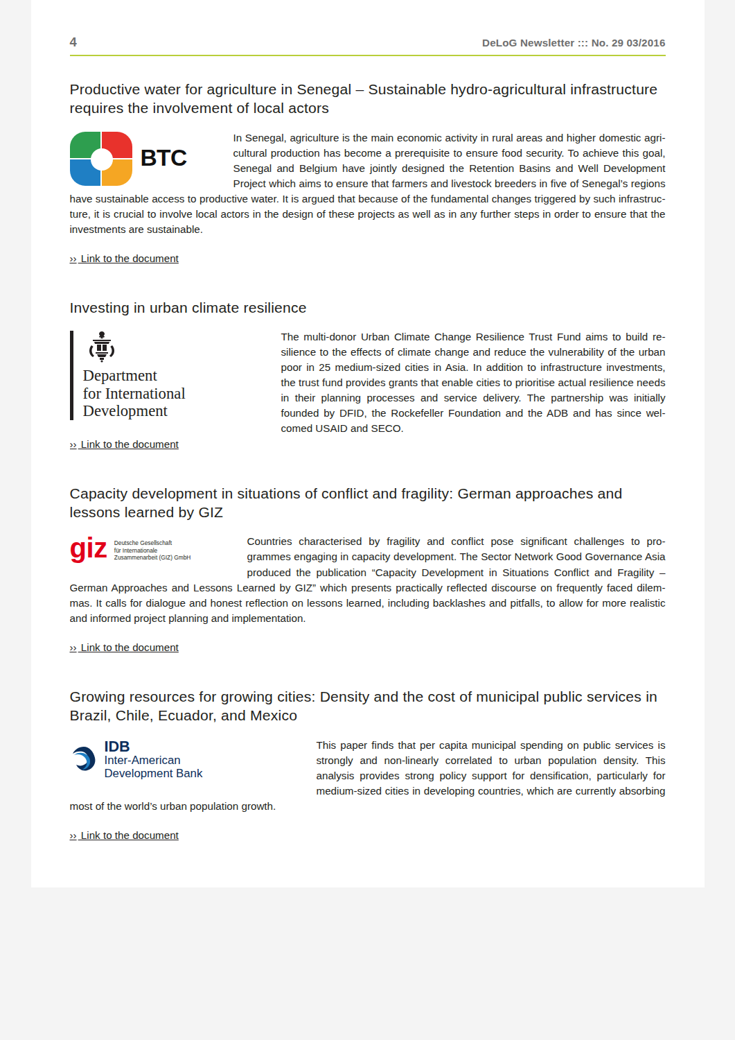4
DeLoG Newsletter ::: No. 29 03/2016
Productive water for agriculture in Senegal – Sustainable hydro-agricultural infrastructure requires the involvement of local actors
BTC
In Senegal, agriculture is the main economic activity in rural areas and higher domestic agricultural production has become a prerequisite to ensure food security. To achieve this goal, Senegal and Belgium have jointly designed the Retention Basins and Well Development Project which aims to ensure that farmers and livestock breeders in five of Senegal’s regions have sustainable access to productive water. It is argued that because of the fundamental changes triggered by such infrastructure, it is crucial to involve local actors in the design of these projects as well as in any further steps in order to ensure that the investments are sustainable.
›› Link to the document
Investing in urban climate resilience
Department
for International
Development
The multi-donor Urban Climate Change Resilience Trust Fund aims to build resilience to the effects of climate change and reduce the vulnerability of the urban poor in 25 medium-sized cities in Asia. In addition to infrastructure investments, the trust fund provides grants that enable cities to prioritise actual resilience needs in their planning processes and service delivery. The partnership was initially founded by DFID, the Rockefeller Foundation and the ADB and has since welcomed USAID and SECO.
›› Link to the document
Capacity development in situations of conflict and fragility: German approaches and lessons learned by GIZ
giz
Deutsche Gesellschaft
für Internationale
Zusammenarbeit (GIZ) GmbH
Countries characterised by fragility and conflict pose significant challenges to programmes engaging in capacity development. The Sector Network Good Governance Asia produced the publication “Capacity Development in Situations Conflict and Fragility – German Approaches and Lessons Learned by GIZ” which presents practically reflected discourse on frequently faced dilemmas. It calls for dialogue and honest reflection on lessons learned, including backlashes and pitfalls, to allow for more realistic and informed project planning and implementation.
›› Link to the document
Growing resources for growing cities: Density and the cost of municipal public services in Brazil, Chile, Ecuador, and Mexico
IDB
Inter-American
Development Bank
This paper finds that per capita municipal spending on public services is strongly and non-linearly correlated to urban population density. This analysis provides strong policy support for densification, particularly for medium-sized cities in developing countries, which are currently absorbing most of the world’s urban population growth.
›› Link to the document